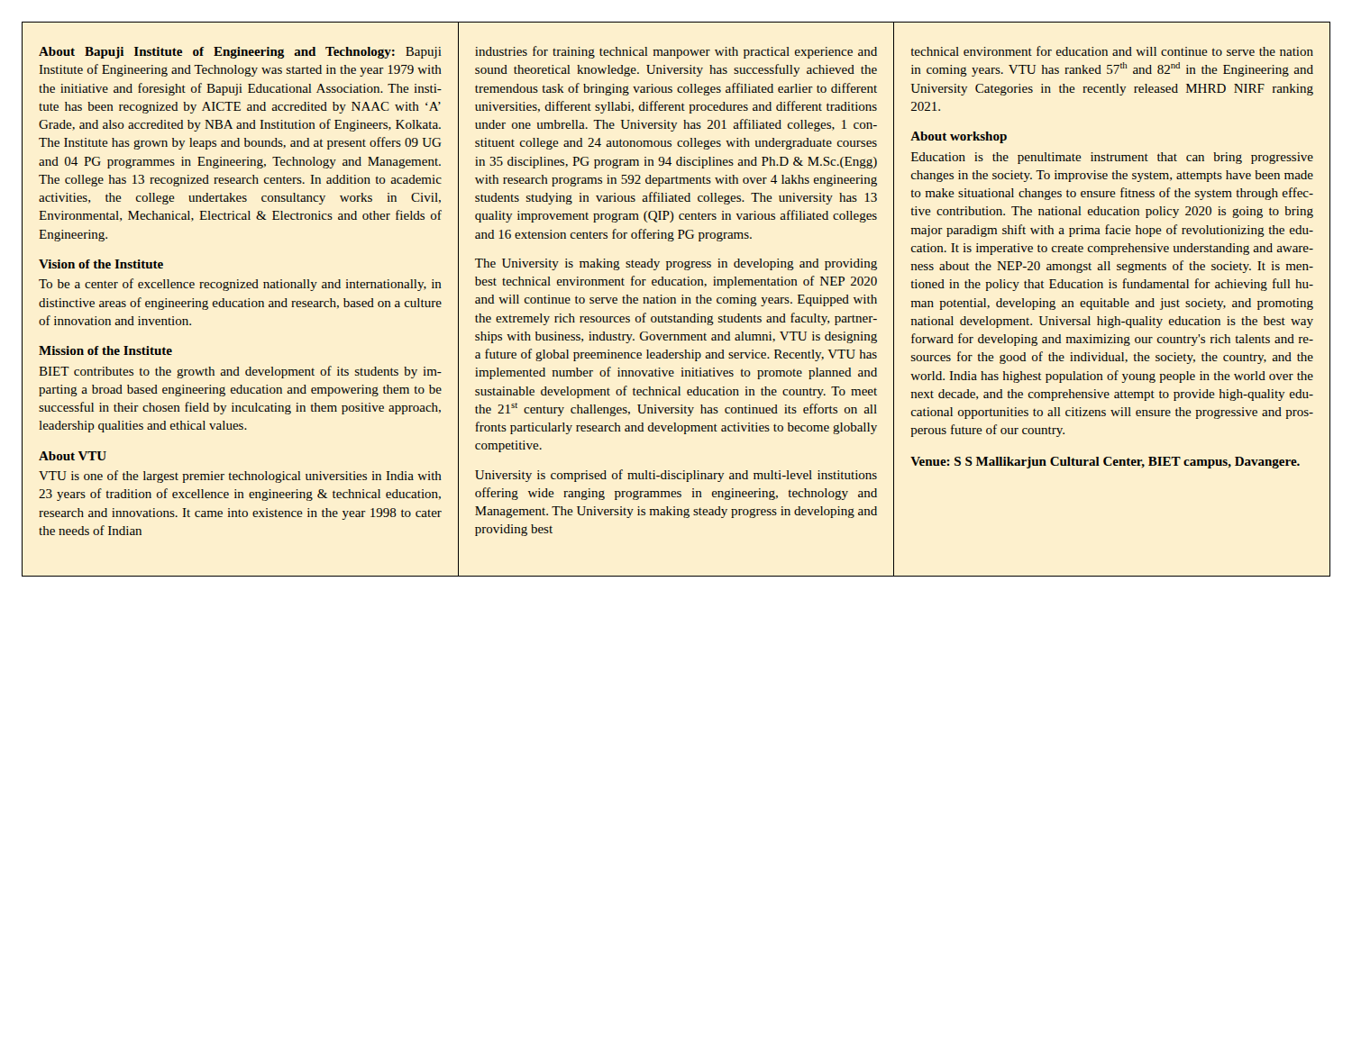| About Bapuji Institute of Engineering and Technology: Bapuji Institute of Engineering and Technology was started in the year 1979 with the initiative and foresight of Bapuji Educational Association. The institute has been recognized by AICTE and accredited by NAAC with ‘A’ Grade, and also accredited by NBA and Institution of Engineers, Kolkata. The Institute has grown by leaps and bounds, and at present offers 09 UG and 04 PG programmes in Engineering, Technology and Management. The college has 13 recognized research centers. In addition to academic activities, the college undertakes consultancy works in Civil, Environmental, Mechanical, Electrical & Electronics and other fields of Engineering. Vision of the Institute To be a center of excellence recognized nationally and internationally, in distinctive areas of engineering education and research, based on a culture of innovation and invention. Mission of the Institute BIET contributes to the growth and development of its students by imparting a broad based engineering education and empowering them to be successful in their chosen field by inculcating in them positive approach, leadership qualities and ethical values. About VTU VTU is one of the largest premier technological universities in India with 23 years of tradition of excellence in engineering & technical education, research and innovations. It came into existence in the year 1998 to cater the needs of Indian | industries for training technical manpower with practical experience and sound theoretical knowledge. University has successfully achieved the tremendous task of bringing various colleges affiliated earlier to different universities, different syllabi, different procedures and different traditions under one umbrella. The University has 201 affiliated colleges, 1 constituent college and 24 autonomous colleges with undergraduate courses in 35 disciplines, PG program in 94 disciplines and Ph.D & M.Sc.(Engg) with research programs in 592 departments with over 4 lakhs engineering students studying in various affiliated colleges. The university has 13 quality improvement program (QIP) centers in various affiliated colleges and 16 extension centers for offering PG programs. The University is making steady progress in developing and providing best technical environment for education, implementation of NEP 2020 and will continue to serve the nation in the coming years. Equipped with the extremely rich resources of outstanding students and faculty, partnerships with business, industry. Government and alumni, VTU is designing a future of global preeminence leadership and service. Recently, VTU has implemented number of innovative initiatives to promote planned and sustainable development of technical education in the country. To meet the 21 st century challenges, University has continued its efforts on all fronts particularly research and development activities to become globally competitive. University is comprised of multi-disciplinary and multi-level institutions offering wide ranging programmes in engineering, technology and Management. The University is making steady progress in developing and providing best | technical environment for education and will continue to serve the nation in coming years. VTU has ranked 57 th and 82 nd in the Engineering and University Categories in the recently released MHRD NIRF ranking 2021. About workshop Education is the penultimate instrument that can bring progressive changes in the society. To improvise the system, attempts have been made to make situational changes to ensure fitness of the system through effective contribution. The national education policy 2020 is going to bring major paradigm shift with a prima facie hope of revolutionizing the education. It is imperative to create comprehensive understanding and awareness about the NEP-20 amongst all segments of the society. It is mentioned in the policy that Education is fundamental for achieving full human potential, developing an equitable and just society, and promoting national development. Universal high-quality education is the best way forward for developing and maximizing our country's rich talents and resources for the good of the individual, the society, the country, and the world. India has highest population of young people in the world over the next decade, and the comprehensive attempt to provide high-quality educational opportunities to all citizens will ensure the progressive and prosperous future of our country. Venue: S S Mallikarjun Cultural Center, BIET campus, Davangere. |